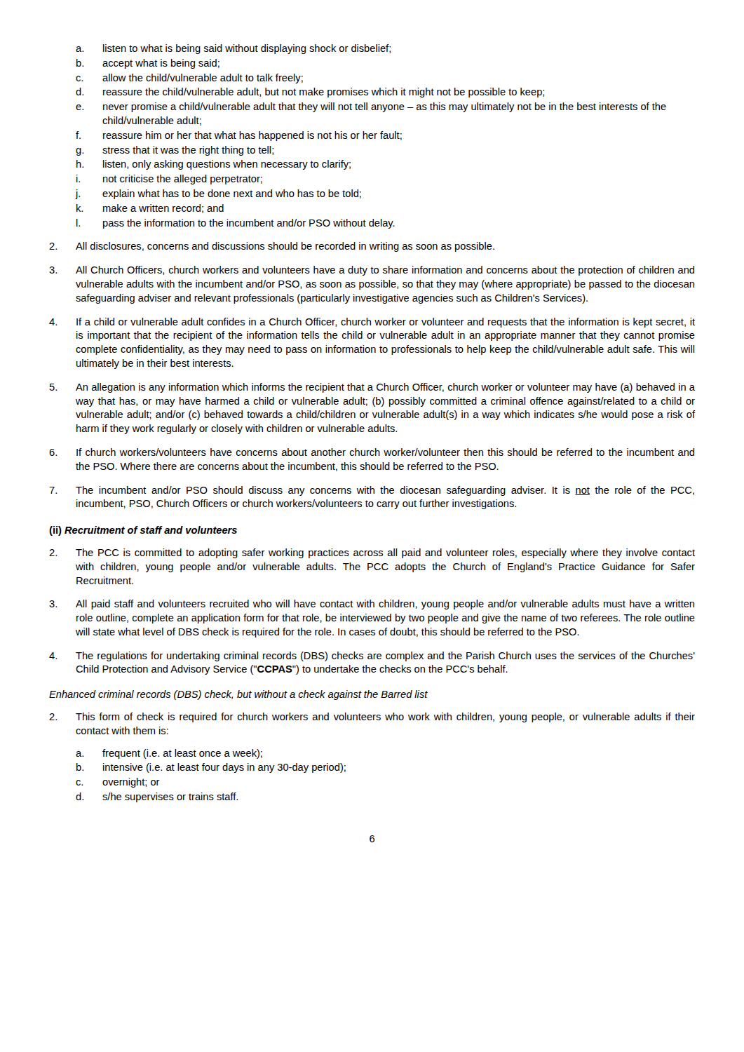listen to what is being said without displaying shock or disbelief;
accept what is being said;
allow the child/vulnerable adult to talk freely;
reassure the child/vulnerable adult, but not make promises which it might not be possible to keep;
never promise a child/vulnerable adult that they will not tell anyone – as this may ultimately not be in the best interests of the child/vulnerable adult;
reassure him or her that what has happened is not his or her fault;
stress that it was the right thing to tell;
listen, only asking questions when necessary to clarify;
not criticise the alleged perpetrator;
explain what has to be done next and who has to be told;
make a written record; and
pass the information to the incumbent and/or PSO without delay.
All disclosures, concerns and discussions should be recorded in writing as soon as possible.
All Church Officers, church workers and volunteers have a duty to share information and concerns about the protection of children and vulnerable adults with the incumbent and/or PSO, as soon as possible, so that they may (where appropriate) be passed to the diocesan safeguarding adviser and relevant professionals (particularly investigative agencies such as Children's Services).
If a child or vulnerable adult confides in a Church Officer, church worker or volunteer and requests that the information is kept secret, it is important that the recipient of the information tells the child or vulnerable adult in an appropriate manner that they cannot promise complete confidentiality, as they may need to pass on information to professionals to help keep the child/vulnerable adult safe. This will ultimately be in their best interests.
An allegation is any information which informs the recipient that a Church Officer, church worker or volunteer may have (a) behaved in a way that has, or may have harmed a child or vulnerable adult; (b) possibly committed a criminal offence against/related to a child or vulnerable adult; and/or (c) behaved towards a child/children or vulnerable adult(s) in a way which indicates s/he would pose a risk of harm if they work regularly or closely with children or vulnerable adults.
If church workers/volunteers have concerns about another church worker/volunteer then this should be referred to the incumbent and the PSO. Where there are concerns about the incumbent, this should be referred to the PSO.
The incumbent and/or PSO should discuss any concerns with the diocesan safeguarding adviser. It is not the role of the PCC, incumbent, PSO, Church Officers or church workers/volunteers to carry out further investigations.
(ii) Recruitment of staff and volunteers
The PCC is committed to adopting safer working practices across all paid and volunteer roles, especially where they involve contact with children, young people and/or vulnerable adults. The PCC adopts the Church of England's Practice Guidance for Safer Recruitment.
All paid staff and volunteers recruited who will have contact with children, young people and/or vulnerable adults must have a written role outline, complete an application form for that role, be interviewed by two people and give the name of two referees. The role outline will state what level of DBS check is required for the role. In cases of doubt, this should be referred to the PSO.
The regulations for undertaking criminal records (DBS) checks are complex and the Parish Church uses the services of the Churches' Child Protection and Advisory Service ("CCPAS") to undertake the checks on the PCC's behalf.
Enhanced criminal records (DBS) check, but without a check against the Barred list
This form of check is required for church workers and volunteers who work with children, young people, or vulnerable adults if their contact with them is:
frequent (i.e. at least once a week);
intensive (i.e. at least four days in any 30-day period);
overnight; or
s/he supervises or trains staff.
6